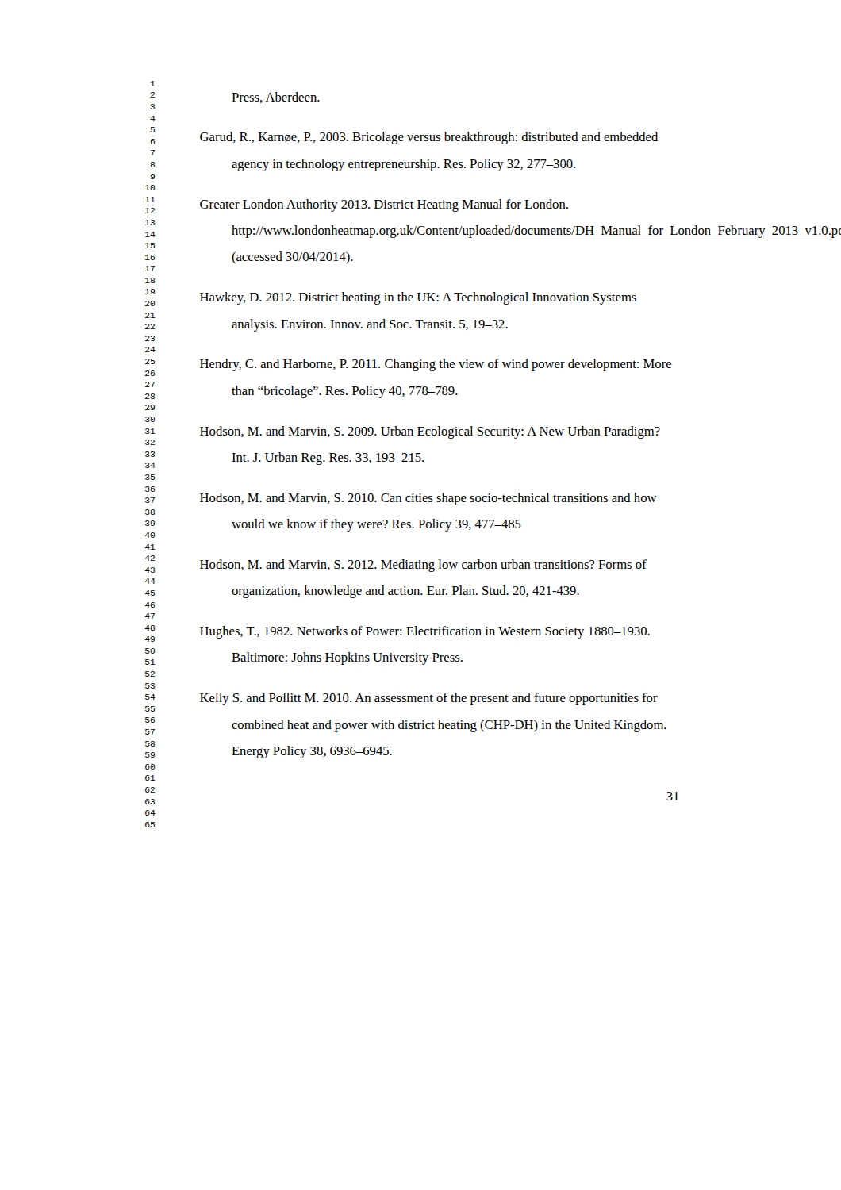1234567891011121314151617181920212223242526272829303132333435363738394041424344454647484950515253545556575859606162636465
Press, Aberdeen.
Garud, R., Karnøe, P., 2003. Bricolage versus breakthrough: distributed and embedded agency in technology entrepreneurship. Res. Policy 32, 277–300.
Greater London Authority 2013. District Heating Manual for London. http://www.londonheatmap.org.uk/Content/uploaded/documents/DH_Manual_for_London_February_2013_v1.0.pdf (accessed 30/04/2014).
Hawkey, D. 2012. District heating in the UK: A Technological Innovation Systems analysis. Environ. Innov. and Soc. Transit. 5, 19–32.
Hendry, C. and Harborne, P. 2011. Changing the view of wind power development: More than “bricolage”. Res. Policy 40, 778–789.
Hodson, M. and Marvin, S. 2009. Urban Ecological Security: A New Urban Paradigm? Int. J. Urban Reg. Res. 33, 193–215.
Hodson, M. and Marvin, S. 2010. Can cities shape socio-technical transitions and how would we know if they were? Res. Policy 39, 477–485
Hodson, M. and Marvin, S. 2012. Mediating low carbon urban transitions? Forms of organization, knowledge and action. Eur. Plan. Stud. 20, 421-439.
Hughes, T., 1982. Networks of Power: Electrification in Western Society 1880–1930. Baltimore: Johns Hopkins University Press.
Kelly S. and Pollitt M. 2010. An assessment of the present and future opportunities for combined heat and power with district heating (CHP-DH) in the United Kingdom. Energy Policy 38, 6936–6945.
31